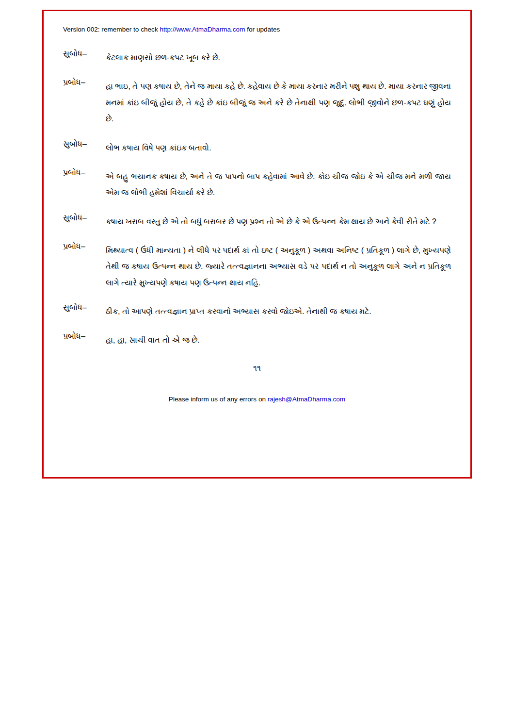Version 002: remember to check http://www.AtmaDharma.com for updates
સુબોધ–
કેટલાક માણસો છળ-કપટ ખૂબ કરે છે.
પ્રબોધ–
હા ભાઇ, તે પણ કષાય છે, તેને જ માયા કહે છે. કહેવાય છે કે માયા કરનાર મરીને પશુ થાય છે. માયા કરનાર જીવના મનમાં કાંઇ બીજું હોય છે, તે કહે છે કાંઇ બીજું જ અને કરે છે તેનાથી પણ જુદું. લોભી જીવોને છળ-કપટ ઘણું હોય છે.
સુબોધ–
લોભ કષાય વિષે પણ કાંઇક બતાવો.
પ્રબોધ–
એ બહુ ભયાનક કષાય છે, અને તે જ પાપનો બાપ કહેવામાં આવે છે. કોઇ ચીજ જોઇ કે એ ચીજ મને મળી જાય એમ જ લોભી હમેશાં વિચાર્યા કરે છે.
સુબોધ–
કષાય ખરાબ વસ્તુ છે એ તો બધું બરાબર છે પણ પ્રશ્ન તો એ છે કે એ ઉત્પન્ન કેમ થાય છે અને કેવી રીતે મટે ?
પ્રબોધ–
મિથ્યાત્વ ( ઉંધી માન્યતા ) ને લીધે પર પદાર્થ કાં તો ઇષ્ટ ( અનુકૂળ ) અથવા અનિષ્ટ ( પ્રતિકૂળ ) લાગે છે, મુખ્યપણે તેથી જ કષાય ઉત્પન્ન થાય છે. જ્યારે તત્ત્વજ્ઞાનના અભ્યાસ વડે પર પદાર્થ ન તો અનુકૂળ લાગે અને ન પ્રતિકૂળ લાગે ત્યારે મુખ્યપણે કષાય પણ ઉત્પન્ન થાય નહિ.
સુબોધ–
ઠીક, તો આપણે તત્ત્વજ્ઞાન પ્રાપ્ત કરવાનો અભ્યાસ કરવો જોઇએ. તેનાથી જ કષાય મટે.
પ્રબોધ–
હા, હા, સાચી વાત તો એ જ છે.
૧૧
Please inform us of any errors on rajesh@AtmaDharma.com